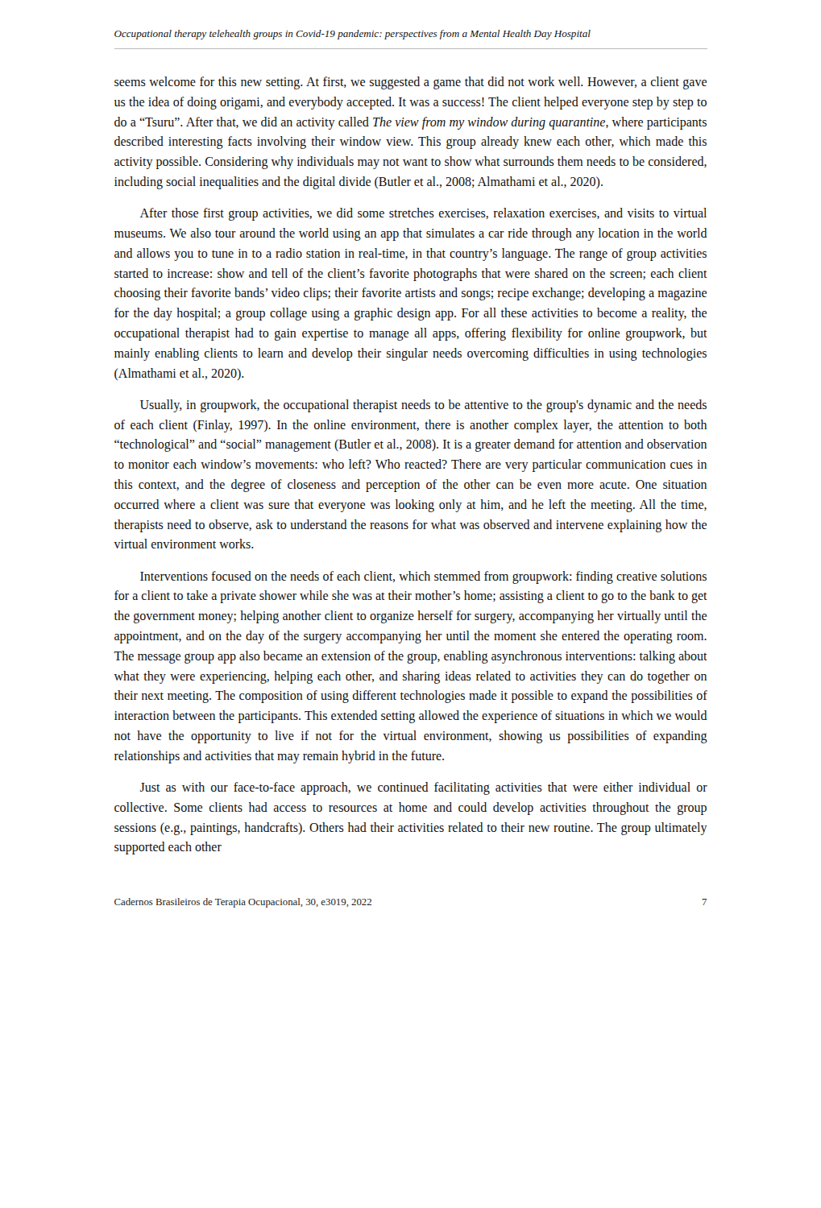Occupational therapy telehealth groups in Covid-19 pandemic: perspectives from a Mental Health Day Hospital
seems welcome for this new setting. At first, we suggested a game that did not work well. However, a client gave us the idea of doing origami, and everybody accepted. It was a success! The client helped everyone step by step to do a “Tsuru”. After that, we did an activity called The view from my window during quarantine, where participants described interesting facts involving their window view. This group already knew each other, which made this activity possible. Considering why individuals may not want to show what surrounds them needs to be considered, including social inequalities and the digital divide (Butler et al., 2008; Almathami et al., 2020).
After those first group activities, we did some stretches exercises, relaxation exercises, and visits to virtual museums. We also tour around the world using an app that simulates a car ride through any location in the world and allows you to tune in to a radio station in real-time, in that country’s language. The range of group activities started to increase: show and tell of the client’s favorite photographs that were shared on the screen; each client choosing their favorite bands’ video clips; their favorite artists and songs; recipe exchange; developing a magazine for the day hospital; a group collage using a graphic design app. For all these activities to become a reality, the occupational therapist had to gain expertise to manage all apps, offering flexibility for online groupwork, but mainly enabling clients to learn and develop their singular needs overcoming difficulties in using technologies (Almathami et al., 2020).
Usually, in groupwork, the occupational therapist needs to be attentive to the group's dynamic and the needs of each client (Finlay, 1997). In the online environment, there is another complex layer, the attention to both “technological” and “social” management (Butler et al., 2008). It is a greater demand for attention and observation to monitor each window’s movements: who left? Who reacted? There are very particular communication cues in this context, and the degree of closeness and perception of the other can be even more acute. One situation occurred where a client was sure that everyone was looking only at him, and he left the meeting. All the time, therapists need to observe, ask to understand the reasons for what was observed and intervene explaining how the virtual environment works.
Interventions focused on the needs of each client, which stemmed from groupwork: finding creative solutions for a client to take a private shower while she was at their mother’s home; assisting a client to go to the bank to get the government money; helping another client to organize herself for surgery, accompanying her virtually until the appointment, and on the day of the surgery accompanying her until the moment she entered the operating room. The message group app also became an extension of the group, enabling asynchronous interventions: talking about what they were experiencing, helping each other, and sharing ideas related to activities they can do together on their next meeting. The composition of using different technologies made it possible to expand the possibilities of interaction between the participants. This extended setting allowed the experience of situations in which we would not have the opportunity to live if not for the virtual environment, showing us possibilities of expanding relationships and activities that may remain hybrid in the future.
Just as with our face-to-face approach, we continued facilitating activities that were either individual or collective. Some clients had access to resources at home and could develop activities throughout the group sessions (e.g., paintings, handcrafts). Others had their activities related to their new routine. The group ultimately supported each other
Cadernos Brasileiros de Terapia Ocupacional, 30, e3019, 2022 7